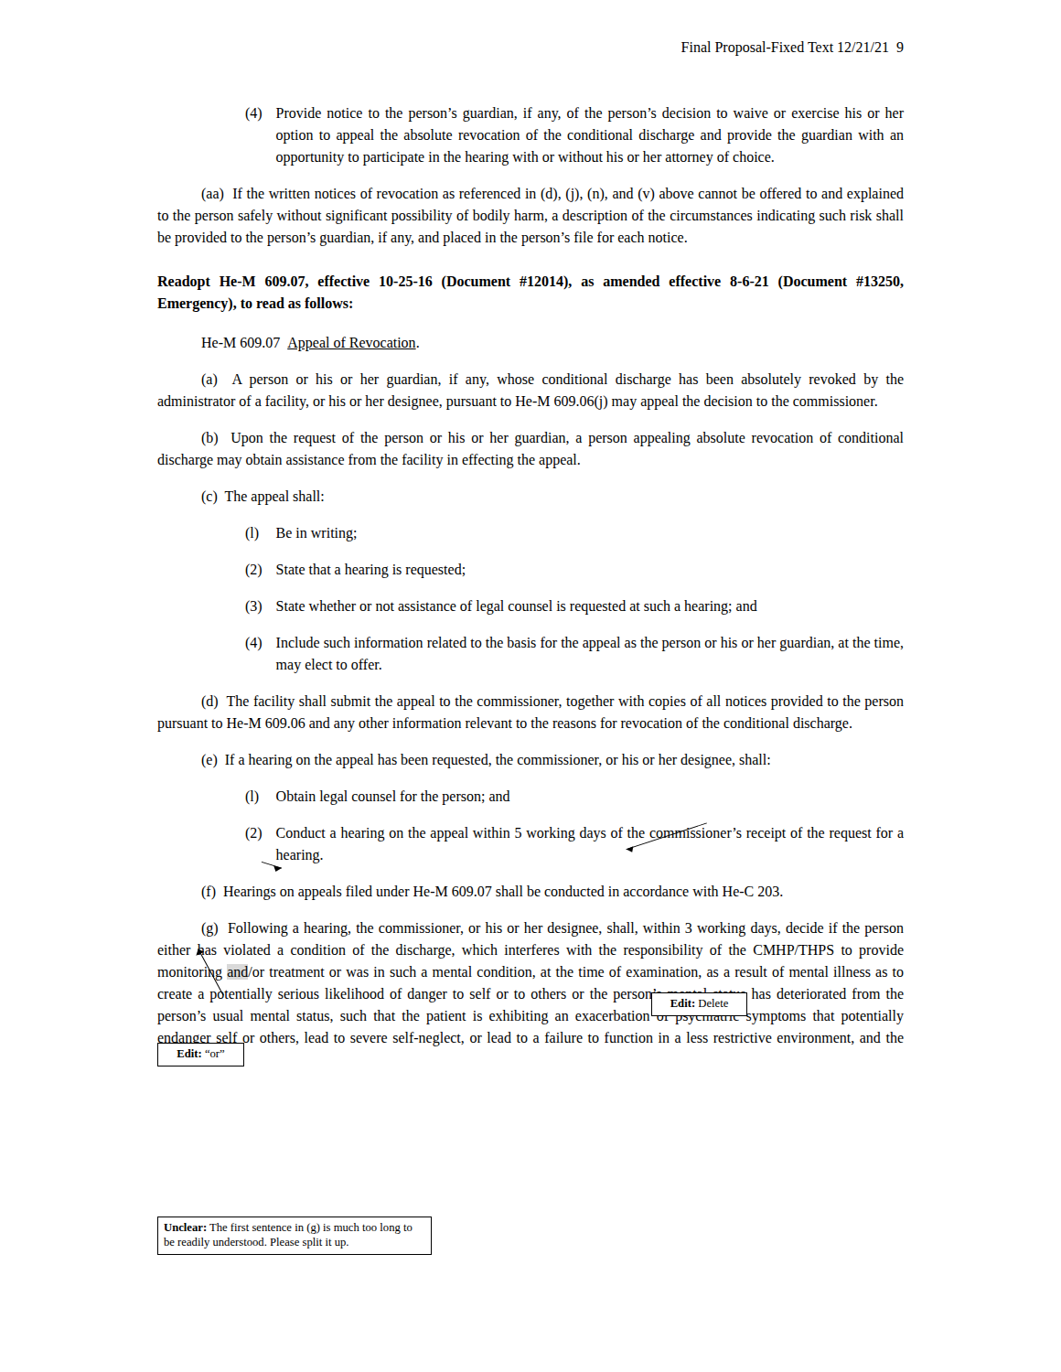Final Proposal-Fixed Text 12/21/21 9
(4) Provide notice to the person’s guardian, if any, of the person’s decision to waive or exercise his or her option to appeal the absolute revocation of the conditional discharge and provide the guardian with an opportunity to participate in the hearing with or without his or her attorney of choice.
(aa) If the written notices of revocation as referenced in (d), (j), (n), and (v) above cannot be offered to and explained to the person safely without significant possibility of bodily harm, a description of the circumstances indicating such risk shall be provided to the person’s guardian, if any, and placed in the person’s file for each notice.
Readopt He-M 609.07, effective 10-25-16 (Document #12014), as amended effective 8-6-21 (Document #13250, Emergency), to read as follows:
He-M 609.07 Appeal of Revocation.
(a) A person or his or her guardian, if any, whose conditional discharge has been absolutely revoked by the administrator of a facility, or his or her designee, pursuant to He-M 609.06(j) may appeal the decision to the commissioner.
(b) Upon the request of the person or his or her guardian, a person appealing absolute revocation of conditional discharge may obtain assistance from the facility in effecting the appeal.
(c) The appeal shall:
(l) Be in writing;
(2) State that a hearing is requested;
(3) State whether or not assistance of legal counsel is requested at such a hearing; and
(4) Include such information related to the basis for the appeal as the person or his or her guardian, at the time, may elect to offer.
(d) The facility shall submit the appeal to the commissioner, together with copies of all notices provided to the person pursuant to He-M 609.06 and any other information relevant to the reasons for revocation of the conditional discharge.
(e) If a hearing on the appeal has been requested, the commissioner, or his or her designee, shall:
(l) Obtain legal counsel for the person; and
(2) Conduct a hearing on the appeal within 5 working days of the commissioner’s receipt of the request for a hearing.
(f) Hearings on appeals filed under He-M 609.07 shall be conducted in accordance with He-C 203.
(g) Following a hearing, the commissioner, or his or her designee, shall, within 3 working days, decide if the person either has violated a condition of the discharge, which interferes with the responsibility of the CMHP/THPS to provide monitoring and/or treatment or was in such a mental condition, at the time of examination, as a result of mental illness as to create a potentially serious likelihood of danger to self or to others or the person’s mental status has deteriorated from the person’s usual mental status, such that the patient is exhibiting an exacerbation of psychiatric symptoms that potentially endanger self or others, lead to severe self-neglect, or lead to a failure to function in a less restrictive environment, and the likelihood of
Edit: Delete
Edit: “or”
Unclear: The first sentence in (g) is much too long to be readily understood. Please split it up.